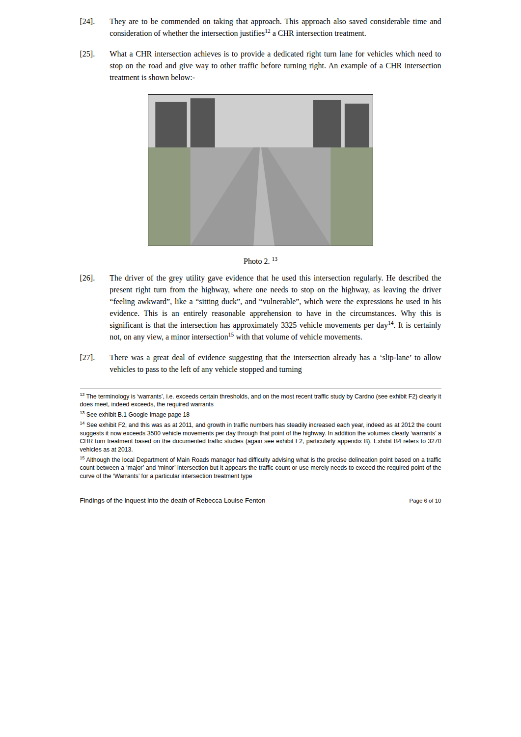[24]. They are to be commended on taking that approach. This approach also saved considerable time and consideration of whether the intersection justifies12 a CHR intersection treatment.
[25]. What a CHR intersection achieves is to provide a dedicated right turn lane for vehicles which need to stop on the road and give way to other traffic before turning right. An example of a CHR intersection treatment is shown below:-
Photo 2. 13
[26]. The driver of the grey utility gave evidence that he used this intersection regularly. He described the present right turn from the highway, where one needs to stop on the highway, as leaving the driver “feeling awkward”, like a “sitting duck”, and “vulnerable”, which were the expressions he used in his evidence. This is an entirely reasonable apprehension to have in the circumstances. Why this is significant is that the intersection has approximately 3325 vehicle movements per day14. It is certainly not, on any view, a minor intersection15 with that volume of vehicle movements.
[27]. There was a great deal of evidence suggesting that the intersection already has a ‘slip-lane’ to allow vehicles to pass to the left of any vehicle stopped and turning
12 The terminology is ‘warrants’, i.e. exceeds certain thresholds, and on the most recent traffic study by Cardno (see exhibit F2) clearly it does meet, indeed exceeds, the required warrants
13 See exhibit B.1 Google Image page 18
14 See exhibit F2, and this was as at 2011, and growth in traffic numbers has steadily increased each year, indeed as at 2012 the count suggests it now exceeds 3500 vehicle movements per day through that point of the highway. In addition the volumes clearly ‘warrants’ a CHR turn treatment based on the documented traffic studies (again see exhibit F2, particularly appendix B). Exhibit B4 refers to 3270 vehicles as at 2013.
15 Although the local Department of Main Roads manager had difficulty advising what is the precise delineation point based on a traffic count between a ‘major’ and ‘minor’ intersection but it appears the traffic count or use merely needs to exceed the required point of the curve of the ‘Warrants’ for a particular intersection treatment type
Findings of the inquest into the death of Rebecca Louise Fenton Page 6 of 10